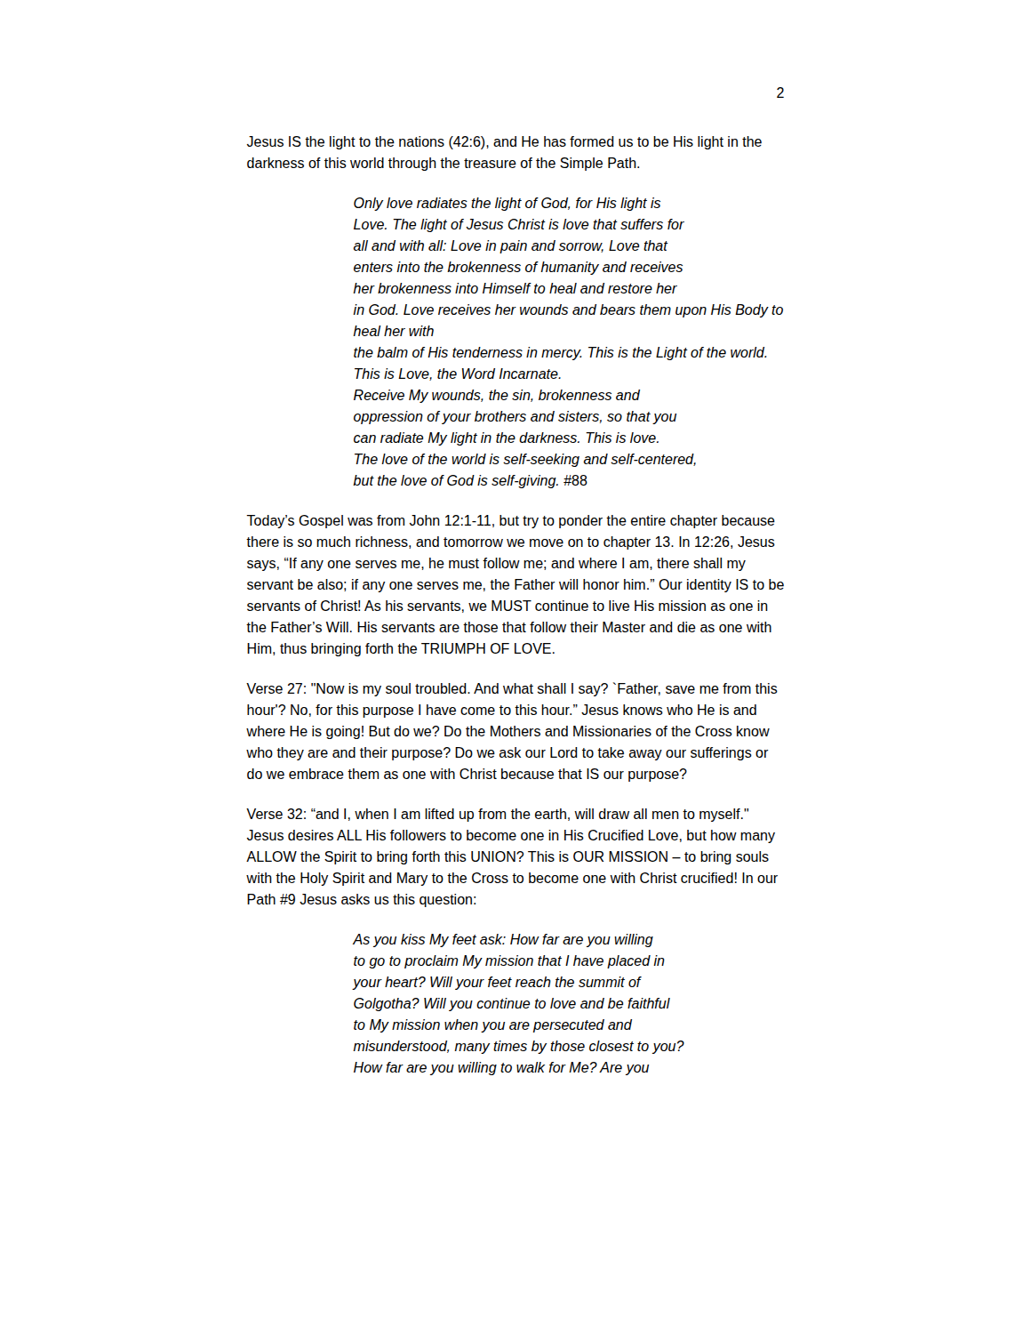2
Jesus IS the light to the nations (42:6), and He has formed us to be His light in the darkness of this world through the treasure of the Simple Path.
Only love radiates the light of God, for His light is
Love. The light of Jesus Christ is love that suffers for
all and with all: Love in pain and sorrow, Love that
enters into the brokenness of humanity and receives
her brokenness into Himself to heal and restore her
in God. Love receives her wounds and bears them upon His Body to heal her with
the balm of His tenderness in mercy. This is the Light of the world.
This is Love, the Word Incarnate.
Receive My wounds, the sin, brokenness and
oppression of your brothers and sisters, so that you
can radiate My light in the darkness. This is love.
The love of the world is self-seeking and self-centered,
but the love of God is self-giving. #88
Today’s Gospel was from John 12:1-11, but try to ponder the entire chapter because there is so much richness, and tomorrow we move on to chapter 13. In 12:26, Jesus says, “If any one serves me, he must follow me; and where I am, there shall my servant be also; if any one serves me, the Father will honor him.” Our identity IS to be servants of Christ! As his servants, we MUST continue to live His mission as one in the Father’s Will. His servants are those that follow their Master and die as one with Him, thus bringing forth the TRIUMPH OF LOVE.
Verse 27: "Now is my soul troubled. And what shall I say? `Father, save me from this hour'? No, for this purpose I have come to this hour.” Jesus knows who He is and where He is going! But do we? Do the Mothers and Missionaries of the Cross know who they are and their purpose? Do we ask our Lord to take away our sufferings or do we embrace them as one with Christ because that IS our purpose?
Verse 32: “and I, when I am lifted up from the earth, will draw all men to myself." Jesus desires ALL His followers to become one in His Crucified Love, but how many ALLOW the Spirit to bring forth this UNION? This is OUR MISSION – to bring souls with the Holy Spirit and Mary to the Cross to become one with Christ crucified! In our Path #9 Jesus asks us this question:
As you kiss My feet ask: How far are you willing
to go to proclaim My mission that I have placed in
your heart? Will your feet reach the summit of
Golgotha? Will you continue to love and be faithful
to My mission when you are persecuted and
misunderstood, many times by those closest to you?
How far are you willing to walk for Me? Are you